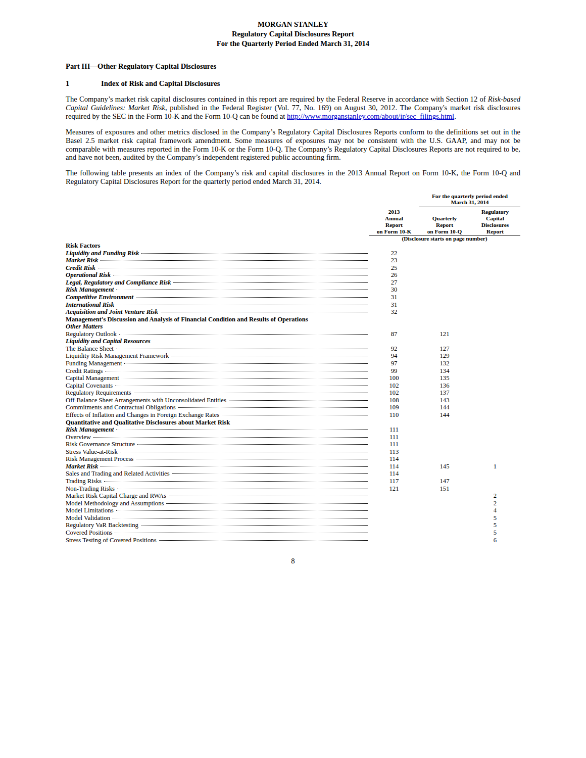MORGAN STANLEY
Regulatory Capital Disclosures Report
For the Quarterly Period Ended March 31, 2014
Part III—Other Regulatory Capital Disclosures
1 Index of Risk and Capital Disclosures
The Company’s market risk capital disclosures contained in this report are required by the Federal Reserve in accordance with Section 12 of Risk-based Capital Guidelines: Market Risk, published in the Federal Register (Vol. 77, No. 169) on August 30, 2012. The Company's market risk disclosures required by the SEC in the Form 10-K and the Form 10-Q can be found at http://www.morganstanley.com/about/ir/sec_filings.html.
Measures of exposures and other metrics disclosed in the Company’s Regulatory Capital Disclosures Reports conform to the definitions set out in the Basel 2.5 market risk capital framework amendment. Some measures of exposures may not be consistent with the U.S. GAAP, and may not be comparable with measures reported in the Form 10-K or the Form 10-Q. The Company’s Regulatory Capital Disclosures Reports are not required to be, and have not been, audited by the Company’s independent registered public accounting firm.
The following table presents an index of the Company’s risk and capital disclosures in the 2013 Annual Report on Form 10-K, the Form 10-Q and Regulatory Capital Disclosures Report for the quarterly period ended March 31, 2014.
| | | For the quarterly period ended March 31, 2014 |
| | 2013 Annual Report on Form 10-K | Quarterly Report on Form 10-Q | Regulatory Capital Disclosures Report |
| | (Disclosure starts on page number) |
| Risk Factors | | | |
| Liquidity and Funding Risk | 22 | | |
| Market Risk | 23 | | |
| Credit Risk | 25 | | |
| Operational Risk | 26 | | |
| Legal, Regulatory and Compliance Risk | 27 | | |
| Risk Management | 30 | | |
| Competitive Environment | 31 | | |
| International Risk | 31 | | |
| Acquisition and Joint Venture Risk | 32 | | |
| Management's Discussion and Analysis of Financial Condition and Results of Operations | | | |
| Other Matters | | | |
| Regulatory Outlook | 87 | 121 | |
| Liquidity and Capital Resources | | | |
| The Balance Sheet | 92 | 127 | |
| Liquidity Risk Management Framework | 94 | 129 | |
| Funding Management | 97 | 132 | |
| Credit Ratings | 99 | 134 | |
| Capital Management | 100 | 135 | |
| Capital Covenants | 102 | 136 | |
| Regulatory Requirements | 102 | 137 | |
| Off-Balance Sheet Arrangements with Unconsolidated Entities | 108 | 143 | |
| Commitments and Contractual Obligations | 109 | 144 | |
| Effects of Inflation and Changes in Foreign Exchange Rates | 110 | 144 | |
| Quantitative and Qualitative Disclosures about Market Risk | | | |
| Risk Management | 111 | | |
| Overview | 111 | | |
| Risk Governance Structure | 111 | | |
| Stress Value-at-Risk | 113 | | |
| Risk Management Process | 114 | | |
| Market Risk | 114 | 145 | 1 |
| Sales and Trading and Related Activities | 114 | | |
| Trading Risks | 117 | 147 | |
| Non-Trading Risks | 121 | 151 | |
| Market Risk Capital Charge and RWAs | | | 2 |
| Model Methodology and Assumptions | | | 2 |
| Model Limitations | | | 4 |
| Model Validation | | | 5 |
| Regulatory VaR Backtesting | | | 5 |
| Covered Positions | | | 5 |
| Stress Testing of Covered Positions | | | 6 |
8